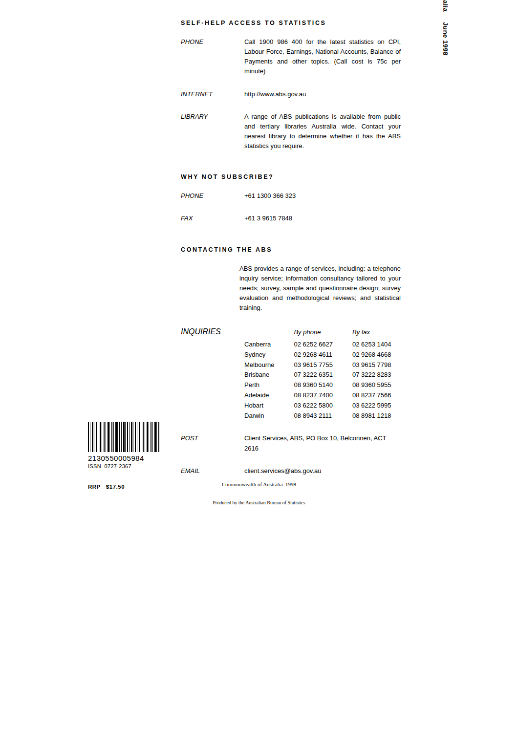ABS Catalogue no. 1305.5 Monthly Summary of Statistics, Western Australia June 1998
Self-help access to statistics
PHONE
Call 1900 986 400 for the latest statistics on CPI, Labour Force, Earnings, National Accounts, Balance of Payments and other topics. (Call cost is 75c per minute)
INTERNET
http://www.abs.gov.au
LIBRARY
A range of ABS publications is available from public and tertiary libraries Australia wide. Contact your nearest library to determine whether it has the ABS statistics you require.
Why not subscribe?
PHONE
+61 1300 366 323
FAX
+61 3 9615 7848
Contacting the ABS
ABS provides a range of services, including: a telephone inquiry service; information consultancy tailored to your needs; survey, sample and questionnaire design; survey evaluation and methodological reviews; and statistical training.
INQUIRIES
| | By phone | By fax |
| --- | --- | --- |
| Canberra | 02 6252 6627 | 02 6253 1404 |
| Sydney | 02 9268 4611 | 02 9268 4668 |
| Melbourne | 03 9615 7755 | 03 9615 7798 |
| Brisbane | 07 3222 6351 | 07 3222 8283 |
| Perth | 08 9360 5140 | 08 9360 5955 |
| Adelaide | 08 8237 7400 | 08 8237 7566 |
| Hobart | 03 6222 5800 | 03 6222 5995 |
| Darwin | 08 8943 2111 | 08 8981 1218 |
POST
Client Services, ABS, PO Box 10, Belconnen, ACT 2616
EMAIL
client.services@abs.gov.au
2130550005984
ISSN 0727-2367
RRP $17.50
Commonwealth of Australia 1998
Produced by the Australian Bureau of Statistics